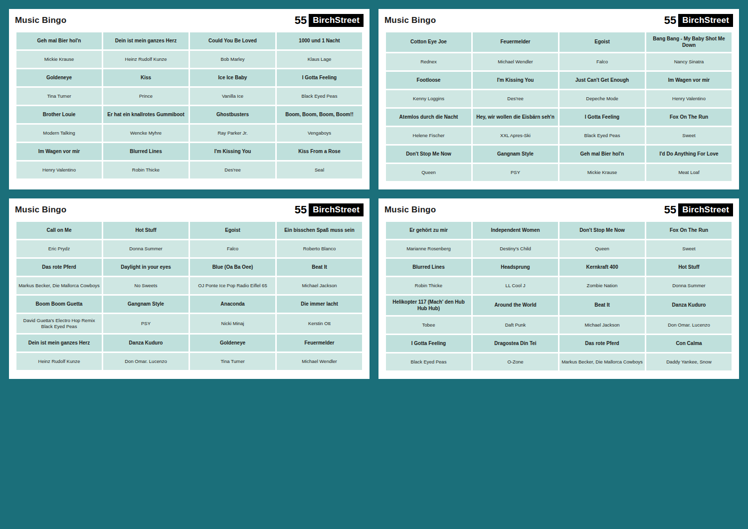Music Bingo
55 BirchStreet
| Geh mal Bier hol'n | Dein ist mein ganzes Herz | Could You Be Loved | 1000 und 1 Nacht |
| Mickie Krause | Heinz Rudolf Kunze | Bob Marley | Klaus Lage |
| Goldeneye | Kiss | Ice Ice Baby | I Gotta Feeling |
| Tina Turner | Prince | Vanilla Ice | Black Eyed Peas |
| Brother Louie | Er hat ein knallrotes Gummiboot | Ghostbusters | Boom, Boom, Boom, Boom!! |
| Modern Talking | Wencke Myhre | Ray Parker Jr. | Vengaboys |
| Im Wagen vor mir | Blurred Lines | I'm Kissing You | Kiss From a Rose |
| Henry Valentino | Robin Thicke | Des'ree | Seal |
Music Bingo
55 BirchStreet
| Cotton Eye Joe | Feuermelder | Egoist | Bang Bang - My Baby Shot Me Down |
| Rednex | Michael Wendler | Falco | Nancy Sinatra |
| Footloose | I'm Kissing You | Just Can't Get Enough | Im Wagen vor mir |
| Kenny Loggins | Des'ree | Depeche Mode | Henry Valentino |
| Atemlos durch die Nacht | Hey, wir wollen die Eisbärn seh'n | I Gotta Feeling | Fox On The Run |
| Helene Fischer | XXL Apres-Ski | Black Eyed Peas | Sweet |
| Don't Stop Me Now | Gangnam Style | Geh mal Bier hol'n | I'd Do Anything For Love |
| Queen | PSY | Mickie Krause | Meat Loaf |
Music Bingo
55 BirchStreet
| Call on Me | Hot Stuff | Egoist | Ein bisschen Spaß muss sein |
| Eric Prydz | Donna Summer | Falco | Roberto Blanco |
| Das rote Pferd | Daylight in your eyes | Blue (Oa Ba Oee) | Beat It |
| Markus Becker, Die Mallorca Cowboys | No Sweets | OJ Ponte Ice Pop Radio Eiflel 65 | Michael Jackson |
| Boom Boom Guetta | Gangnam Style | Anaconda | Die immer lacht |
| David Guetta's Electro Hop Remix Black Eyed Peas | PSY | Nicki Minaj | Kerstin Ott |
| Dein ist mein ganzes Herz | Danza Kuduro | Goldeneye | Feuermelder |
| Heinz Rudolf Kunze | Don Omar. Lucenzo | Tina Turner | Michael Wendler |
Music Bingo
55 BirchStreet
| Er gehört zu mir | Independent Women | Don't Stop Me Now | Fox On The Run |
| Marianne Rosenberg | Destiny's Child | Queen | Sweet |
| Blurred Lines | Headsprung | Kernkraft 400 | Hot Stuff |
| Robin Thicke | LL Cool J | Zombie Nation | Donna Summer |
| Helikopter 117 (Mach' den Hub Hub Hub) | Around the World | Beat It | Danza Kuduro |
| Tobee | Daft Punk | Michael Jackson | Don Omar. Lucenzo |
| I Gotta Feeling | Dragostea Din Tei | Das rote Pferd | Con Calma |
| Black Eyed Peas | O-Zone | Markus Becker, Die Mallorca Cowboys | Daddy Yankee, Snow |